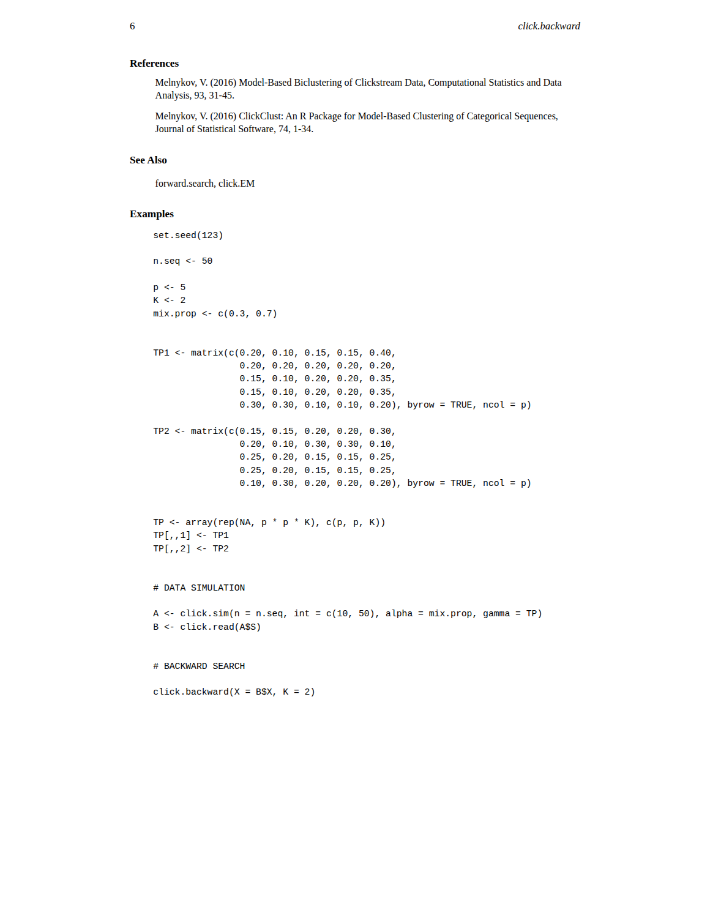6 click.backward
References
Melnykov, V. (2016) Model-Based Biclustering of Clickstream Data, Computational Statistics and Data Analysis, 93, 31-45.
Melnykov, V. (2016) ClickClust: An R Package for Model-Based Clustering of Categorical Sequences, Journal of Statistical Software, 74, 1-34.
See Also
forward.search, click.EM
Examples
set.seed(123)

n.seq <- 50

p <- 5
K <- 2
mix.prop <- c(0.3, 0.7)


TP1 <- matrix(c(0.20, 0.10, 0.15, 0.15, 0.40,
                0.20, 0.20, 0.20, 0.20, 0.20,
                0.15, 0.10, 0.20, 0.20, 0.35,
                0.15, 0.10, 0.20, 0.20, 0.35,
                0.30, 0.30, 0.10, 0.10, 0.20), byrow = TRUE, ncol = p)

TP2 <- matrix(c(0.15, 0.15, 0.20, 0.20, 0.30,
                0.20, 0.10, 0.30, 0.30, 0.10,
                0.25, 0.20, 0.15, 0.15, 0.25,
                0.25, 0.20, 0.15, 0.15, 0.25,
                0.10, 0.30, 0.20, 0.20, 0.20), byrow = TRUE, ncol = p)


TP <- array(rep(NA, p * p * K), c(p, p, K))
TP[,,1] <- TP1
TP[,,2] <- TP2


# DATA SIMULATION

A <- click.sim(n = n.seq, int = c(10, 50), alpha = mix.prop, gamma = TP)
B <- click.read(A$S)


# BACKWARD SEARCH

click.backward(X = B$X, K = 2)